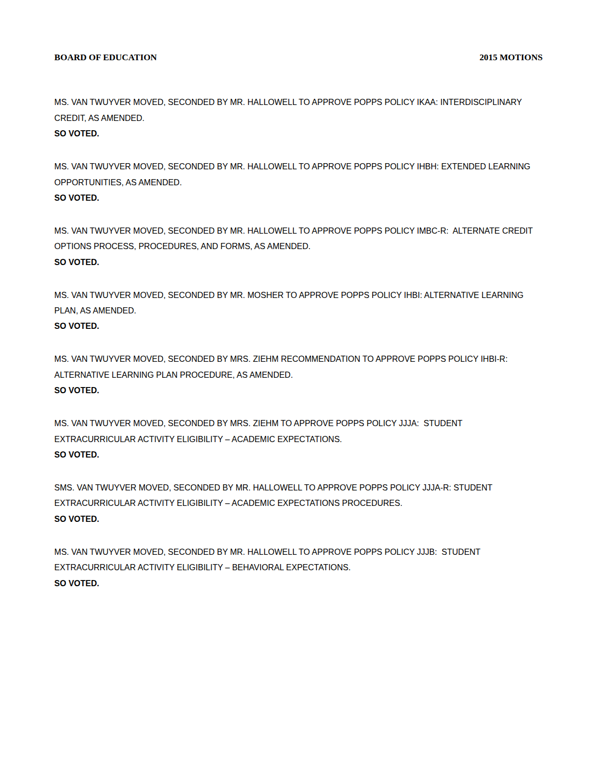BOARD OF EDUCATION 2015 MOTIONS
MS. VAN TWUYVER MOVED, SECONDED BY MR. HALLOWELL TO APPROVE POPPS POLICY IKAA: INTERDISCIPLINARY CREDIT, AS AMENDED.
SO VOTED.
MS. VAN TWUYVER MOVED, SECONDED BY MR. HALLOWELL TO APPROVE POPPS POLICY IHBH: EXTENDED LEARNING OPPORTUNITIES, AS AMENDED.
SO VOTED.
MS. VAN TWUYVER MOVED, SECONDED BY MR. HALLOWELL TO APPROVE POPPS POLICY IMBC-R: ALTERNATE CREDIT OPTIONS PROCESS, PROCEDURES, AND FORMS, AS AMENDED.
SO VOTED.
MS. VAN TWUYVER MOVED, SECONDED BY MR. MOSHER TO APPROVE POPPS POLICY IHBI: ALTERNATIVE LEARNING PLAN, AS AMENDED.
SO VOTED.
MS. VAN TWUYVER MOVED, SECONDED BY MRS. ZIEHM RECOMMENDATION TO APPROVE POPPS POLICY IHBI-R: ALTERNATIVE LEARNING PLAN PROCEDURE, AS AMENDED.
SO VOTED.
MS. VAN TWUYVER MOVED, SECONDED BY MRS. ZIEHM TO APPROVE POPPS POLICY JJJA: STUDENT EXTRACURRICULAR ACTIVITY ELIGIBILITY – ACADEMIC EXPECTATIONS.
SO VOTED.
SMS. VAN TWUYVER MOVED, SECONDED BY MR. HALLOWELL TO APPROVE POPPS POLICY JJJA-R: STUDENT EXTRACURRICULAR ACTIVITY ELIGIBILITY – ACADEMIC EXPECTATIONS PROCEDURES.
SO VOTED.
MS. VAN TWUYVER MOVED, SECONDED BY MR. HALLOWELL TO APPROVE POPPS POLICY JJJB: STUDENT EXTRACURRICULAR ACTIVITY ELIGIBILITY – BEHAVIORAL EXPECTATIONS.
SO VOTED.